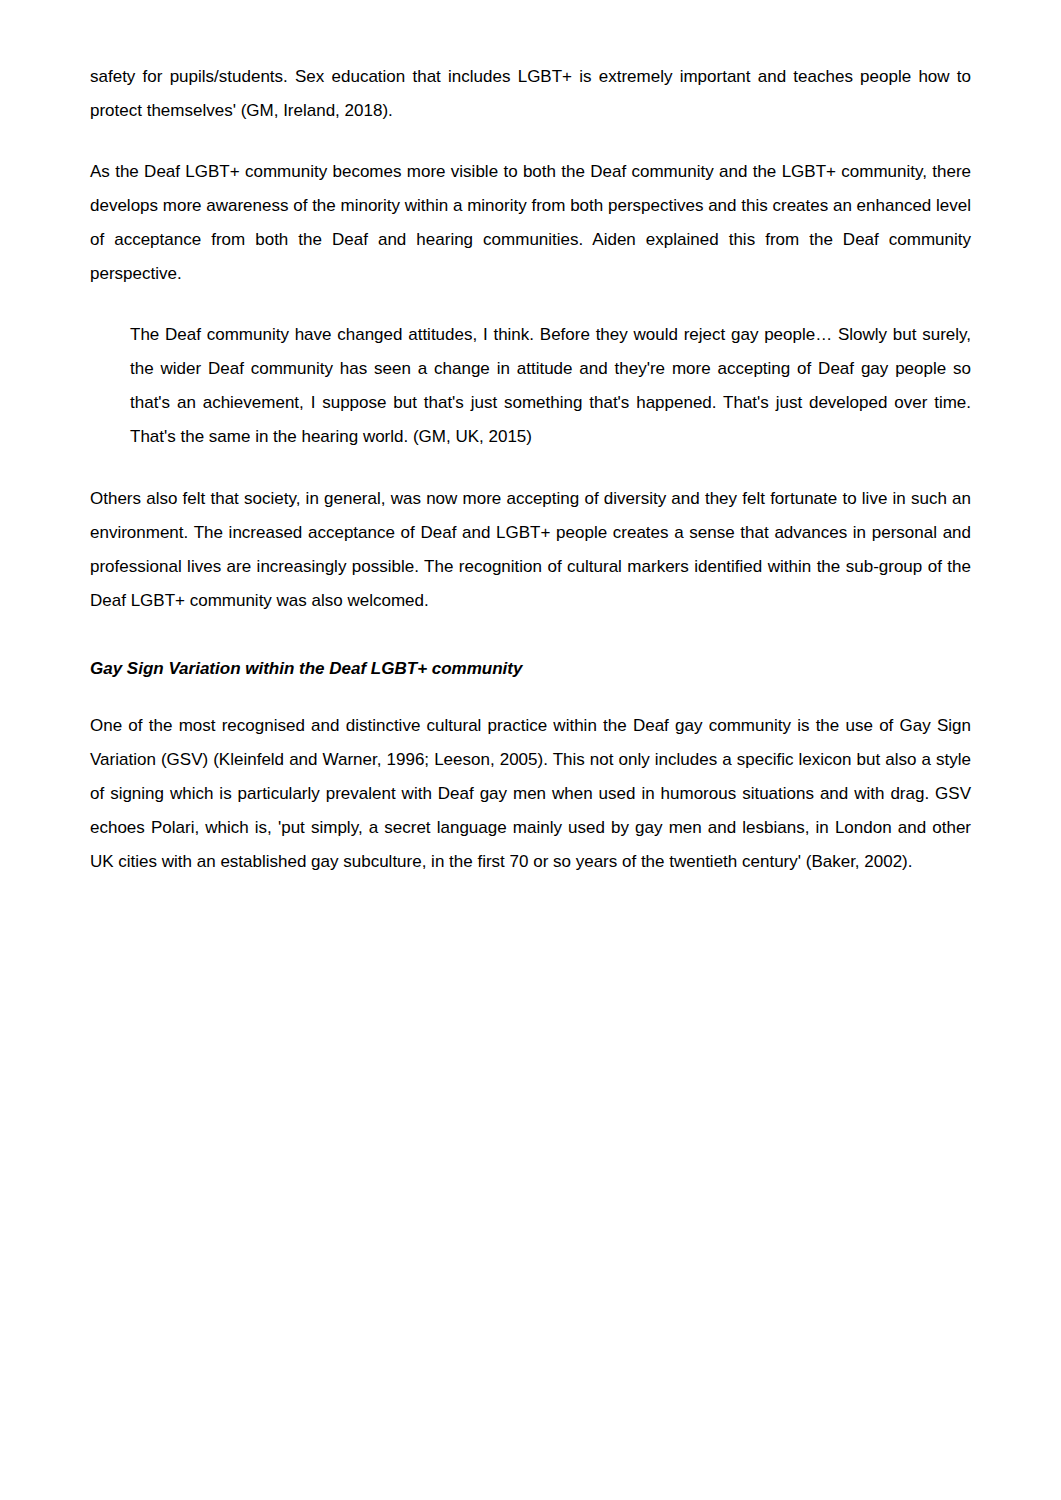safety for pupils/students. Sex education that includes LGBT+ is extremely important and teaches people how to protect themselves' (GM, Ireland, 2018).
As the Deaf LGBT+ community becomes more visible to both the Deaf community and the LGBT+ community, there develops more awareness of the minority within a minority from both perspectives and this creates an enhanced level of acceptance from both the Deaf and hearing communities. Aiden explained this from the Deaf community perspective.
The Deaf community have changed attitudes, I think. Before they would reject gay people… Slowly but surely, the wider Deaf community has seen a change in attitude and they're more accepting of Deaf gay people so that's an achievement, I suppose but that's just something that's happened. That's just developed over time. That's the same in the hearing world. (GM, UK, 2015)
Others also felt that society, in general, was now more accepting of diversity and they felt fortunate to live in such an environment. The increased acceptance of Deaf and LGBT+ people creates a sense that advances in personal and professional lives are increasingly possible. The recognition of cultural markers identified within the sub-group of the Deaf LGBT+ community was also welcomed.
Gay Sign Variation within the Deaf LGBT+ community
One of the most recognised and distinctive cultural practice within the Deaf gay community is the use of Gay Sign Variation (GSV) (Kleinfeld and Warner, 1996; Leeson, 2005). This not only includes a specific lexicon but also a style of signing which is particularly prevalent with Deaf gay men when used in humorous situations and with drag. GSV echoes Polari, which is, 'put simply, a secret language mainly used by gay men and lesbians, in London and other UK cities with an established gay subculture, in the first 70 or so years of the twentieth century' (Baker, 2002).